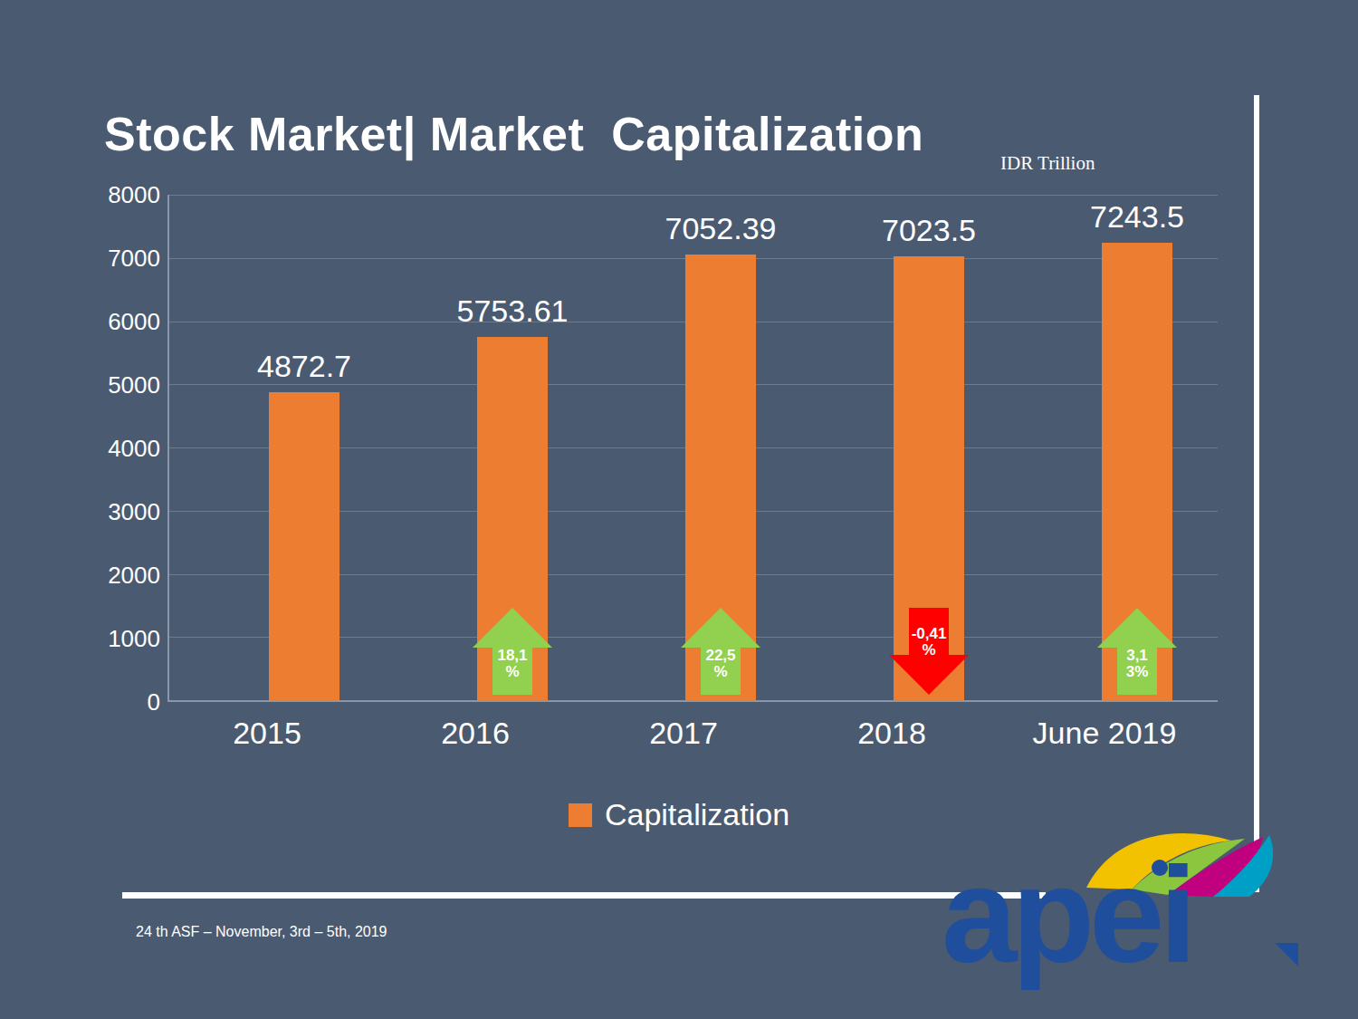Stock Market| Market Capitalization
IDR Trillion
8000 7000 6000 5000 4000 3000 2000 1000 0
4872.7
5753.61
18,1
%
7052.39
22,5
%
7023.5
-0,41
%
7243.5
3,1
3%
2015 2016 2017 2018 June 2019
Capitalization
24 th ASF – November, 3rd – 5th, 2019
apei